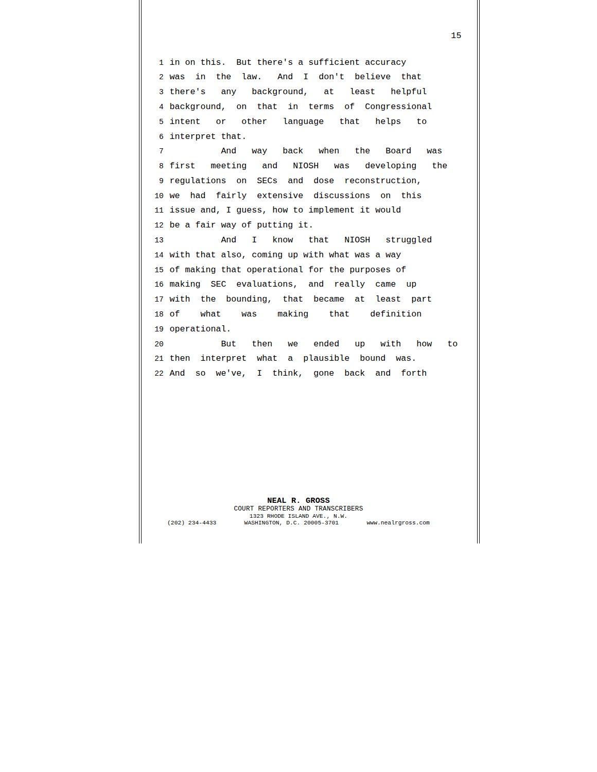15
in on this. But there's a sufficient accuracy
was in the law. And I don't believe that
there's any background, at least helpful
background, on that in terms of Congressional
intent or other language that helps to
interpret that.
And way back when the Board was
first meeting and NIOSH was developing the
regulations on SECs and dose reconstruction,
we had fairly extensive discussions on this
issue and, I guess, how to implement it would
be a fair way of putting it.
And I know that NIOSH struggled
with that also, coming up with what was a way
of making that operational for the purposes of
making SEC evaluations, and really came up
with the bounding, that became at least part
of what was making that definition
operational.
But then we ended up with how to
then interpret what a plausible bound was.
And so we've, I think, gone back and forth
NEAL R. GROSS
COURT REPORTERS AND TRANSCRIBERS
1323 RHODE ISLAND AVE., N.W.
(202) 234-4433 WASHINGTON, D.C. 20005-3701 www.nealrgross.com